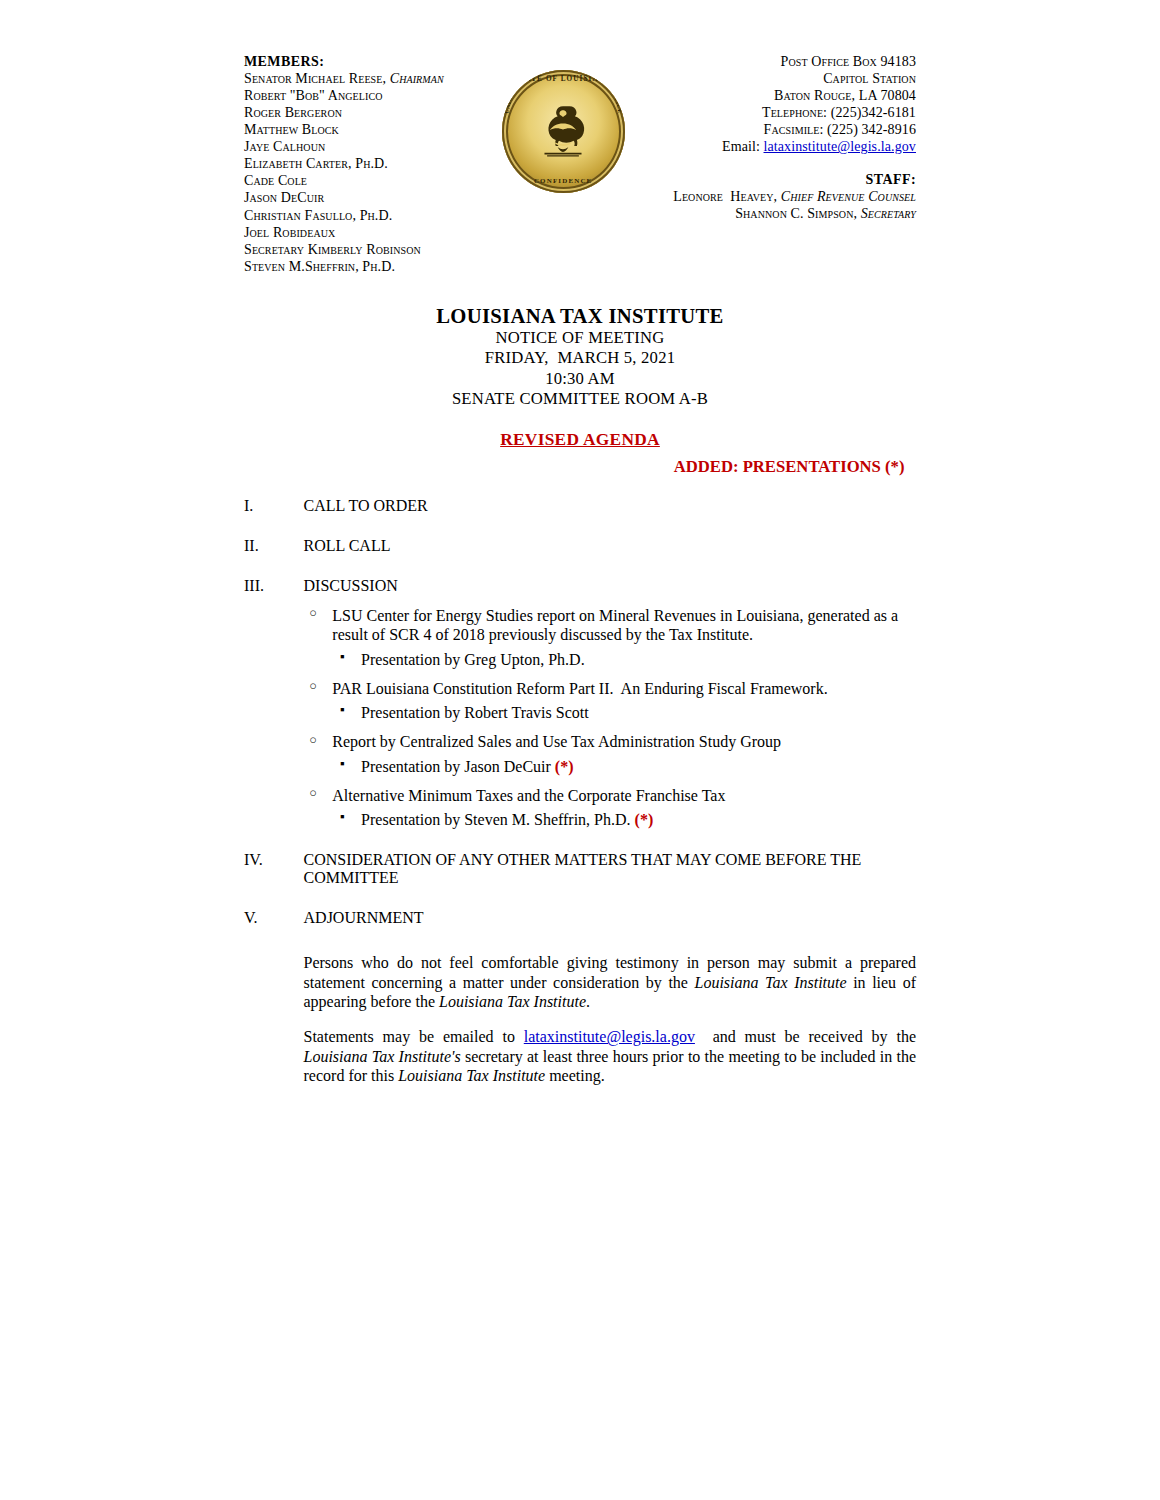MEMBERS:
Senator Michael Reese, Chairman Robert "Bob" Angelico Roger Bergeron Matthew Block Jaye Calhoun Elizabeth Carter, Ph.D. Cade Cole Jason DeCuir Christian Fasullo, Ph.D. Joel Robideaux Secretary Kimberly Robinson Steven M.Sheffrin, Ph.D.
STATE OF LOUISIANA
UNION
JUSTICE
CONFIDENCE
Post Office Box 94183
Capitol Station
Baton Rouge, LA 70804
Telephone: (225)342-6181
Facsimile: (225) 342-8916
Email: lataxinstitute@legis.la.gov
STAFF:
Leonore Heavey, Chief Revenue Counsel
Shannon C. Simpson, Secretary
LOUISIANA TAX INSTITUTE
NOTICE OF MEETING
FRIDAY, MARCH 5, 2021
10:30 AM
SENATE COMMITTEE ROOM A-B
REVISED AGENDA
ADDED: PRESENTATIONS (*)
I.
CALL TO ORDER
II.
ROLL CALL
III.
DISCUSSION
LSU Center for Energy Studies report on Mineral Revenues in Louisiana, generated as a result of SCR 4 of 2018 previously discussed by the Tax Institute.
Presentation by Greg Upton, Ph.D.
PAR Louisiana Constitution Reform Part II. An Enduring Fiscal Framework.
Presentation by Robert Travis Scott
Report by Centralized Sales and Use Tax Administration Study Group
Presentation by Jason DeCuir (*)
Alternative Minimum Taxes and the Corporate Franchise Tax
Presentation by Steven M. Sheffrin, Ph.D. (*)
IV.
CONSIDERATION OF ANY OTHER MATTERS THAT MAY COME BEFORE THE COMMITTEE
V.
ADJOURNMENT
Persons who do not feel comfortable giving testimony in person may submit a prepared statement concerning a matter under consideration by the Louisiana Tax Institute in lieu of appearing before the Louisiana Tax Institute.
Statements may be emailed to lataxinstitute@legis.la.gov and must be received by the Louisiana Tax Institute's secretary at least three hours prior to the meeting to be included in the record for this Louisiana Tax Institute meeting.